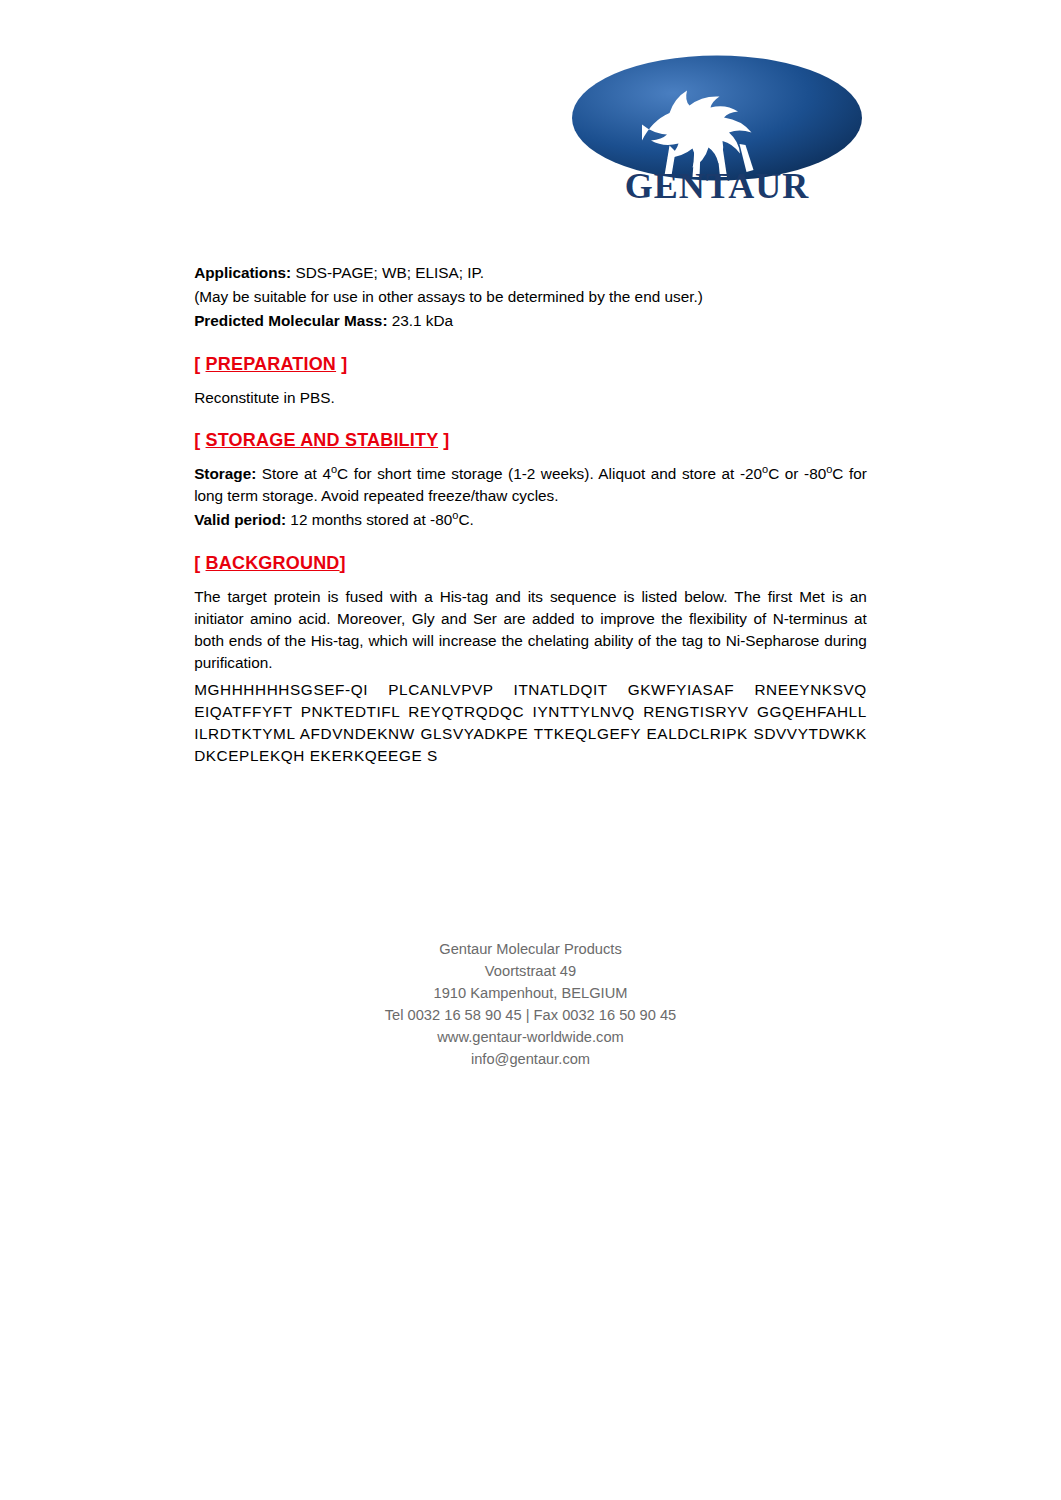Applications: SDS-PAGE; WB; ELISA; IP.
(May be suitable for use in other assays to be determined by the end user.)
Predicted Molecular Mass: 23.1 kDa
[ PREPARATION ]
Reconstitute in PBS.
[ STORAGE AND STABILITY ]
Storage: Store at 4oC for short time storage (1-2 weeks). Aliquot and store at -20oC or -80oC for long term storage. Avoid repeated freeze/thaw cycles.
Valid period: 12 months stored at -80oC.
[ BACKGROUND]
The target protein is fused with a His-tag and its sequence is listed below. The first Met is an initiator amino acid. Moreover, Gly and Ser are added to improve the flexibility of N-terminus at both ends of the His-tag, which will increase the chelating ability of the tag to Ni-Sepharose during purification.
MGHHHHHHSGSEF-QI PLCANLVPVP ITNATLDQIT GKWFYIASAF RNEEYNKSVQ EIQATFFYFT PNKTEDTIFL REYQTRQDQC IYNTTYLNVQ RENGTISRYV GGQEHFAHLL ILRDTKTYML AFDVNDEKNW GLSVYADKPE TTKEQLGEFY EALDCLRIPK SDVVYTDWKK DKCEPLEKQH EKERKQEEGE S
Gentaur Molecular Products
Voortstraat 49
1910 Kampenhout, BELGIUM
Tel 0032 16 58 90 45 | Fax 0032 16 50 90 45
www.gentaur-worldwide.com
info@gentaur.com